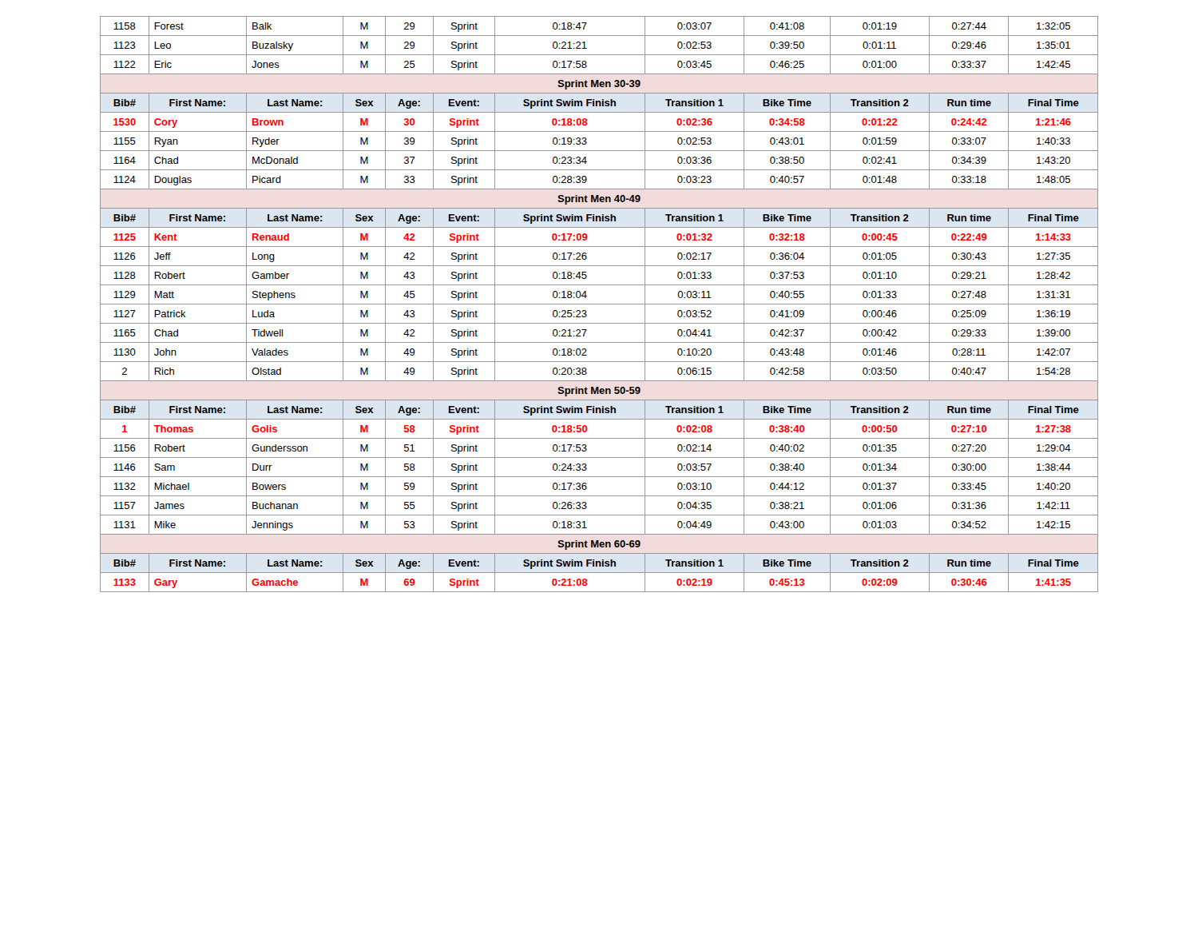| 1158 | Forest | Balk | M | 29 | Sprint | 0:18:47 | 0:03:07 | 0:41:08 | 0:01:19 | 0:27:44 | 1:32:05 |
| 1123 | Leo | Buzalsky | M | 29 | Sprint | 0:21:21 | 0:02:53 | 0:39:50 | 0:01:11 | 0:29:46 | 1:35:01 |
| 1122 | Eric | Jones | M | 25 | Sprint | 0:17:58 | 0:03:45 | 0:46:25 | 0:01:00 | 0:33:37 | 1:42:45 |
| Sprint Men 30-39 |
| Bib# | First Name: | Last Name: | Sex | Age: | Event: | Sprint Swim Finish | Transition 1 | Bike Time | Transition 2 | Run time | Final Time |
| 1530 | Cory | Brown | M | 30 | Sprint | 0:18:08 | 0:02:36 | 0:34:58 | 0:01:22 | 0:24:42 | 1:21:46 |
| 1155 | Ryan | Ryder | M | 39 | Sprint | 0:19:33 | 0:02:53 | 0:43:01 | 0:01:59 | 0:33:07 | 1:40:33 |
| 1164 | Chad | McDonald | M | 37 | Sprint | 0:23:34 | 0:03:36 | 0:38:50 | 0:02:41 | 0:34:39 | 1:43:20 |
| 1124 | Douglas | Picard | M | 33 | Sprint | 0:28:39 | 0:03:23 | 0:40:57 | 0:01:48 | 0:33:18 | 1:48:05 |
| Sprint Men 40-49 |
| Bib# | First Name: | Last Name: | Sex | Age: | Event: | Sprint Swim Finish | Transition 1 | Bike Time | Transition 2 | Run time | Final Time |
| 1125 | Kent | Renaud | M | 42 | Sprint | 0:17:09 | 0:01:32 | 0:32:18 | 0:00:45 | 0:22:49 | 1:14:33 |
| 1126 | Jeff | Long | M | 42 | Sprint | 0:17:26 | 0:02:17 | 0:36:04 | 0:01:05 | 0:30:43 | 1:27:35 |
| 1128 | Robert | Gamber | M | 43 | Sprint | 0:18:45 | 0:01:33 | 0:37:53 | 0:01:10 | 0:29:21 | 1:28:42 |
| 1129 | Matt | Stephens | M | 45 | Sprint | 0:18:04 | 0:03:11 | 0:40:55 | 0:01:33 | 0:27:48 | 1:31:31 |
| 1127 | Patrick | Luda | M | 43 | Sprint | 0:25:23 | 0:03:52 | 0:41:09 | 0:00:46 | 0:25:09 | 1:36:19 |
| 1165 | Chad | Tidwell | M | 42 | Sprint | 0:21:27 | 0:04:41 | 0:42:37 | 0:00:42 | 0:29:33 | 1:39:00 |
| 1130 | John | Valades | M | 49 | Sprint | 0:18:02 | 0:10:20 | 0:43:48 | 0:01:46 | 0:28:11 | 1:42:07 |
| 2 | Rich | Olstad | M | 49 | Sprint | 0:20:38 | 0:06:15 | 0:42:58 | 0:03:50 | 0:40:47 | 1:54:28 |
| Sprint Men 50-59 |
| Bib# | First Name: | Last Name: | Sex | Age: | Event: | Sprint Swim Finish | Transition 1 | Bike Time | Transition 2 | Run time | Final Time |
| 1 | Thomas | Golis | M | 58 | Sprint | 0:18:50 | 0:02:08 | 0:38:40 | 0:00:50 | 0:27:10 | 1:27:38 |
| 1156 | Robert | Gundersson | M | 51 | Sprint | 0:17:53 | 0:02:14 | 0:40:02 | 0:01:35 | 0:27:20 | 1:29:04 |
| 1146 | Sam | Durr | M | 58 | Sprint | 0:24:33 | 0:03:57 | 0:38:40 | 0:01:34 | 0:30:00 | 1:38:44 |
| 1132 | Michael | Bowers | M | 59 | Sprint | 0:17:36 | 0:03:10 | 0:44:12 | 0:01:37 | 0:33:45 | 1:40:20 |
| 1157 | James | Buchanan | M | 55 | Sprint | 0:26:33 | 0:04:35 | 0:38:21 | 0:01:06 | 0:31:36 | 1:42:11 |
| 1131 | Mike | Jennings | M | 53 | Sprint | 0:18:31 | 0:04:49 | 0:43:00 | 0:01:03 | 0:34:52 | 1:42:15 |
| Sprint Men 60-69 |
| Bib# | First Name: | Last Name: | Sex | Age: | Event: | Sprint Swim Finish | Transition 1 | Bike Time | Transition 2 | Run time | Final Time |
| 1133 | Gary | Gamache | M | 69 | Sprint | 0:21:08 | 0:02:19 | 0:45:13 | 0:02:09 | 0:30:46 | 1:41:35 |